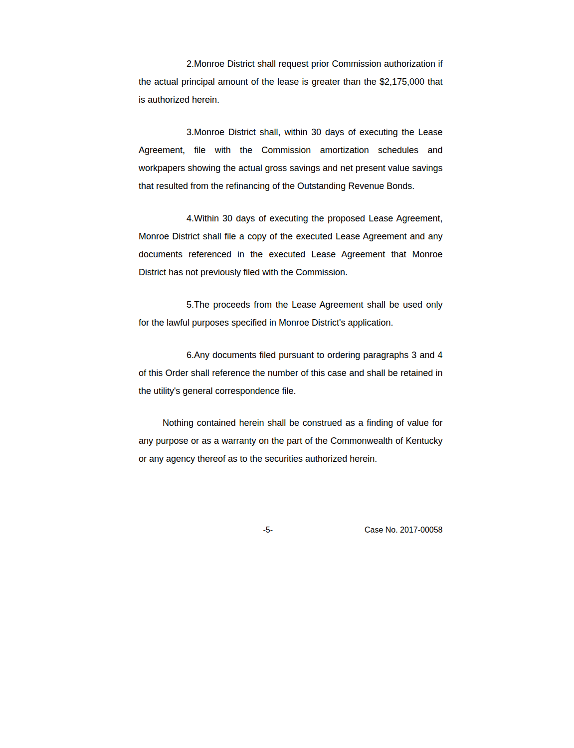2. Monroe District shall request prior Commission authorization if the actual principal amount of the lease is greater than the $2,175,000 that is authorized herein.
3. Monroe District shall, within 30 days of executing the Lease Agreement, file with the Commission amortization schedules and workpapers showing the actual gross savings and net present value savings that resulted from the refinancing of the Outstanding Revenue Bonds.
4. Within 30 days of executing the proposed Lease Agreement, Monroe District shall file a copy of the executed Lease Agreement and any documents referenced in the executed Lease Agreement that Monroe District has not previously filed with the Commission.
5. The proceeds from the Lease Agreement shall be used only for the lawful purposes specified in Monroe District's application.
6. Any documents filed pursuant to ordering paragraphs 3 and 4 of this Order shall reference the number of this case and shall be retained in the utility's general correspondence file.
Nothing contained herein shall be construed as a finding of value for any purpose or as a warranty on the part of the Commonwealth of Kentucky or any agency thereof as to the securities authorized herein.
-5- Case No. 2017-00058